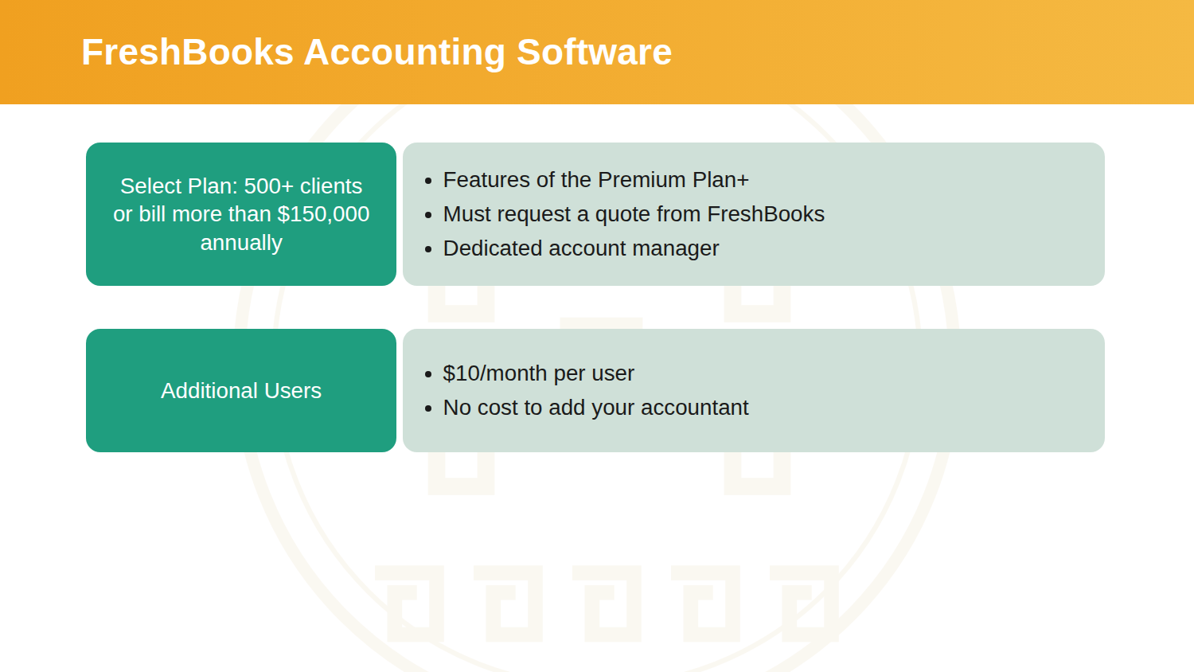FreshBooks Accounting Software
Select Plan: 500+ clients or bill more than $150,000 annually
Features of the Premium Plan+
Must request a quote from FreshBooks
Dedicated account manager
Additional Users
$10/month per user
No cost to add your accountant